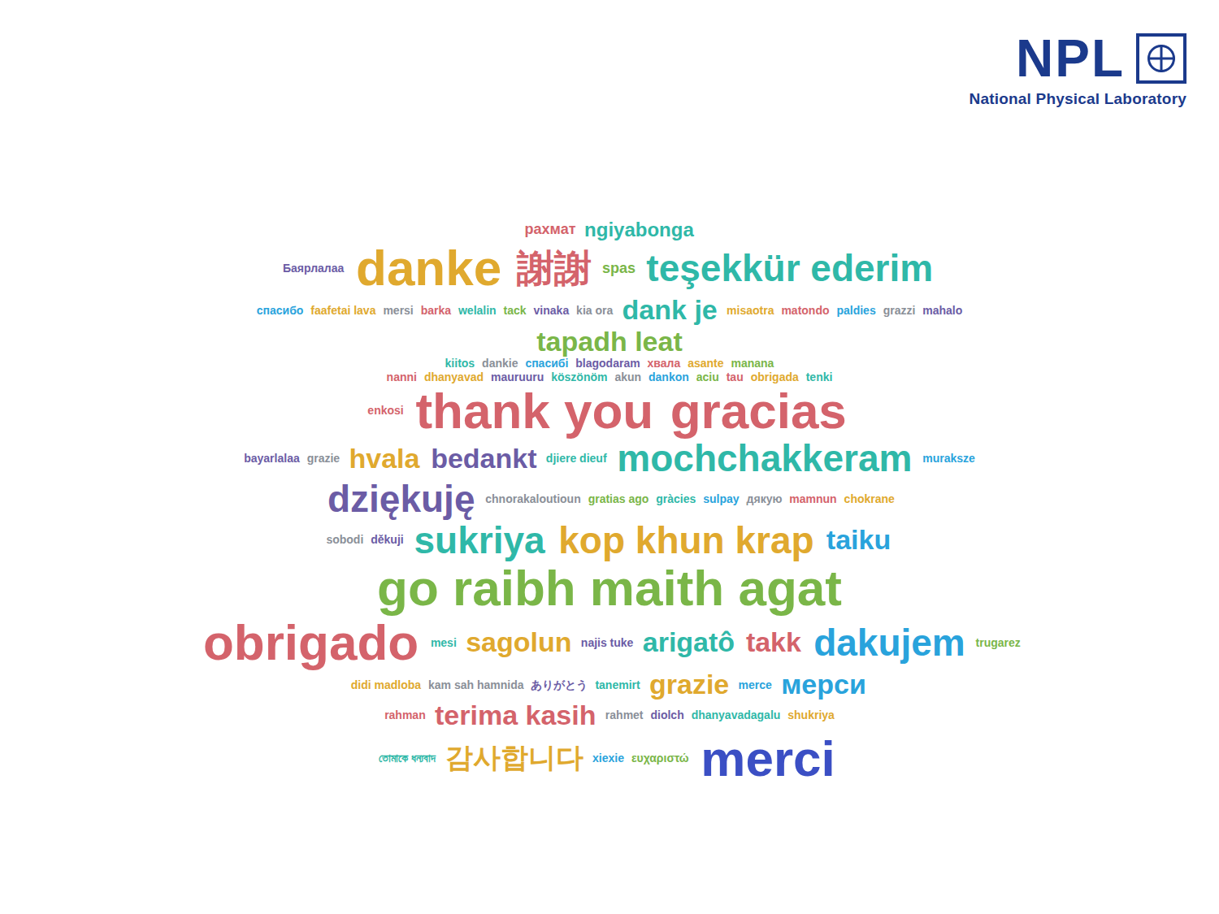NPL
National Physical Laboratory
рахмат ngiyabonga
Баярлалаа danke 謝謝 spas teşekkür ederim
спасибо faafetai lava mersi barka welalin tack vinaka kia ora dank je misaotra matondo paldies grazzi mahalo tapadh leat
kiitos dankie спасибі blagodaram хвала asante manana
nanni dhanyavad mauruuru köszönöm akun dankon aciu tau obrigada tenki
enkosi thank you gracias
bayarlalaa grazie hvala bedankt djiere dieuf mochchakkeram muraksze
dziękuję chnorakaloutioun gratias ago gràcies sulpay дякую mamnun chokrane
sobodi děkuji sukriya kop khun krap taiku go raibh maith agat
obrigado mesi sagolun najis tuke arigatô takk dakujem trugarez
didi madloba kam sah hamnida ありがとう tanemirt grazie merce мерси
rahman terima kasih rahmet diolch dhanyavadagalu shukriya
তোমাকে ধন্যবাদ 감사합니다 xiexie ευχαριστώ merci